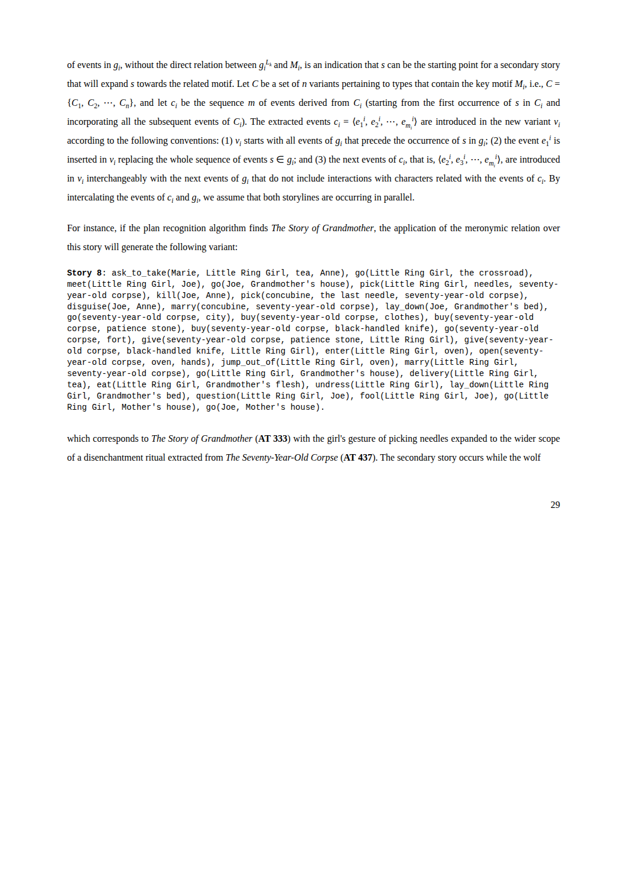of events in gi, without the direct relation between giLk and Mi, is an indication that s can be the starting point for a secondary story that will expand s towards the related motif. Let C be a set of n variants pertaining to types that contain the key motif Mi, i.e., C = {C1, C2, ⋯, Cn}, and let ci be the sequence m of events derived from Ci (starting from the first occurrence of s in Ci and incorporating all the subsequent events of Ci). The extracted events ci = ⟨e1i, e2i, ⋯, emii⟩ are introduced in the new variant vi according to the following conventions: (1) vi starts with all events of gi that precede the occurrence of s in gi; (2) the event e1i is inserted in vi replacing the whole sequence of events s ∈ gi; and (3) the next events of ci, that is, ⟨e2i, e3i, ⋯, emii⟩, are introduced in vi interchangeably with the next events of gi that do not include interactions with characters related with the events of ci. By intercalating the events of ci and gi, we assume that both storylines are occurring in parallel.
For instance, if the plan recognition algorithm finds The Story of Grandmother, the application of the meronymic relation over this story will generate the following variant:
Story 8: ask_to_take(Marie, Little Ring Girl, tea, Anne), go(Little Ring Girl, the crossroad), meet(Little Ring Girl, Joe), go(Joe, Grandmother's house), pick(Little Ring Girl, needles, seventy-year-old corpse), kill(Joe, Anne), pick(concubine, the last needle, seventy-year-old corpse), disguise(Joe, Anne), marry(concubine, seventy-year-old corpse), lay_down(Joe, Grandmother's bed), go(seventy-year-old corpse, city), buy(seventy-year-old corpse, clothes), buy(seventy-year-old corpse, patience stone), buy(seventy-year-old corpse, black-handled knife), go(seventy-year-old corpse, fort), give(seventy-year-old corpse, patience stone, Little Ring Girl), give(seventy-year-old corpse, black-handled knife, Little Ring Girl), enter(Little Ring Girl, oven), open(seventy-year-old corpse, oven, hands), jump_out_of(Little Ring Girl, oven), marry(Little Ring Girl, seventy-year-old corpse), go(Little Ring Girl, Grandmother's house), delivery(Little Ring Girl, tea), eat(Little Ring Girl, Grandmother's flesh), undress(Little Ring Girl), lay_down(Little Ring Girl, Grandmother's bed), question(Little Ring Girl, Joe), fool(Little Ring Girl, Joe), go(Little Ring Girl, Mother's house), go(Joe, Mother's house).
which corresponds to The Story of Grandmother (AT 333) with the girl's gesture of picking needles expanded to the wider scope of a disenchantment ritual extracted from The Seventy-Year-Old Corpse (AT 437). The secondary story occurs while the wolf
29